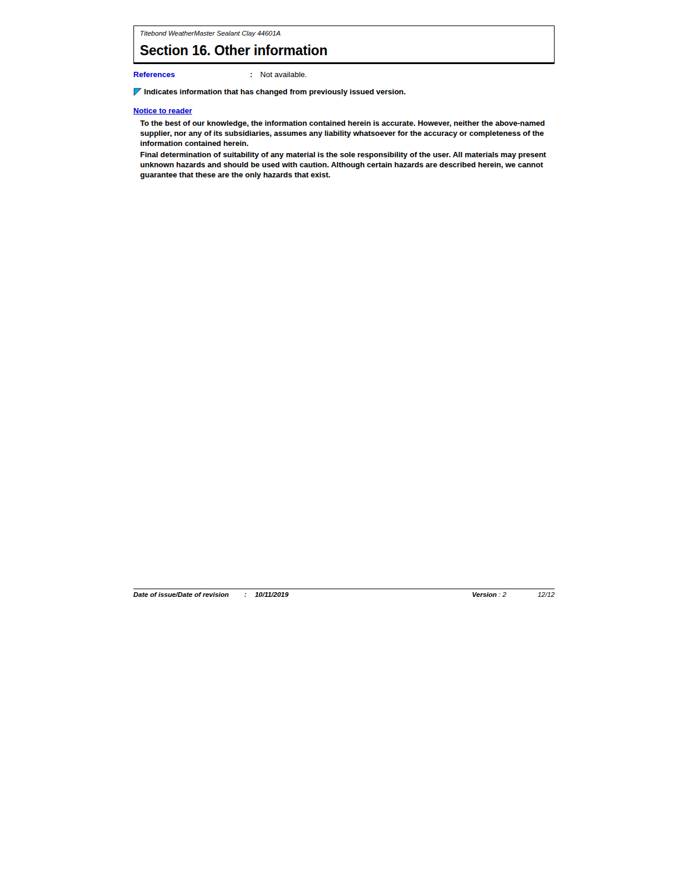Titebond WeatherMaster Sealant Clay 44601A
Section 16. Other information
References
:
Not available.
Indicates information that has changed from previously issued version.
Notice to reader
To the best of our knowledge, the information contained herein is accurate. However, neither the above-named supplier, nor any of its subsidiaries, assumes any liability whatsoever for the accuracy or completeness of the information contained herein.
Final determination of suitability of any material is the sole responsibility of the user. All materials may present unknown hazards and should be used with caution. Although certain hazards are described herein, we cannot guarantee that these are the only hazards that exist.
Date of issue/Date of revision
:
10/11/2019
Version : 2
12/12